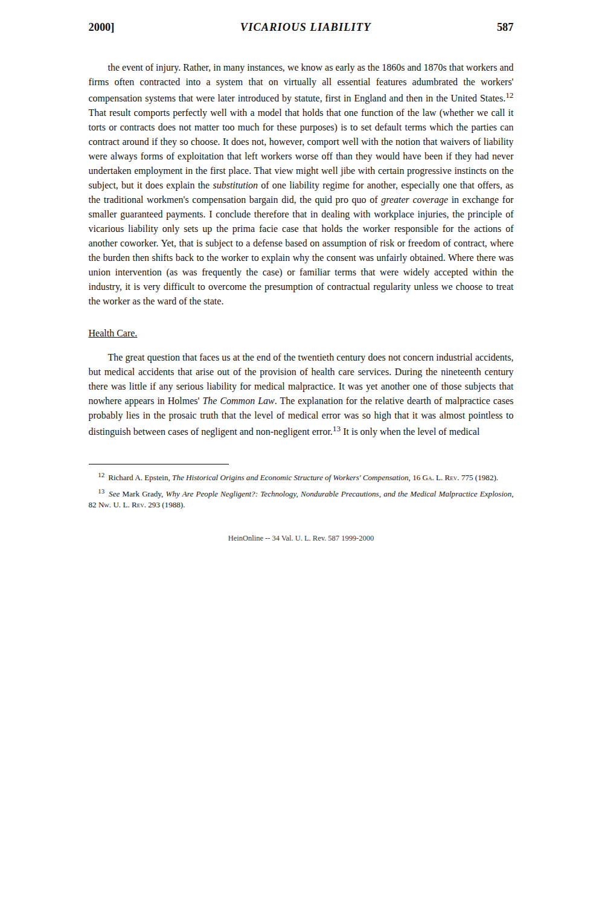2000] Vicarious Liability 587
the event of injury. Rather, in many instances, we know as early as the 1860s and 1870s that workers and firms often contracted into a system that on virtually all essential features adumbrated the workers' compensation systems that were later introduced by statute, first in England and then in the United States.12 That result comports perfectly well with a model that holds that one function of the law (whether we call it torts or contracts does not matter too much for these purposes) is to set default terms which the parties can contract around if they so choose. It does not, however, comport well with the notion that waivers of liability were always forms of exploitation that left workers worse off than they would have been if they had never undertaken employment in the first place. That view might well jibe with certain progressive instincts on the subject, but it does explain the substitution of one liability regime for another, especially one that offers, as the traditional workmen's compensation bargain did, the quid pro quo of greater coverage in exchange for smaller guaranteed payments. I conclude therefore that in dealing with workplace injuries, the principle of vicarious liability only sets up the prima facie case that holds the worker responsible for the actions of another coworker. Yet, that is subject to a defense based on assumption of risk or freedom of contract, where the burden then shifts back to the worker to explain why the consent was unfairly obtained. Where there was union intervention (as was frequently the case) or familiar terms that were widely accepted within the industry, it is very difficult to overcome the presumption of contractual regularity unless we choose to treat the worker as the ward of the state.
Health Care.
The great question that faces us at the end of the twentieth century does not concern industrial accidents, but medical accidents that arise out of the provision of health care services. During the nineteenth century there was little if any serious liability for medical malpractice. It was yet another one of those subjects that nowhere appears in Holmes' The Common Law. The explanation for the relative dearth of malpractice cases probably lies in the prosaic truth that the level of medical error was so high that it was almost pointless to distinguish between cases of negligent and non-negligent error.13 It is only when the level of medical
12 Richard A. Epstein, The Historical Origins and Economic Structure of Workers' Compensation, 16 Ga. L. Rev. 775 (1982).
13 See Mark Grady, Why Are People Negligent?: Technology, Nondurable Precautions, and the Medical Malpractice Explosion, 82 Nw. U. L. Rev. 293 (1988).
HeinOnline -- 34 Val. U. L. Rev. 587 1999-2000